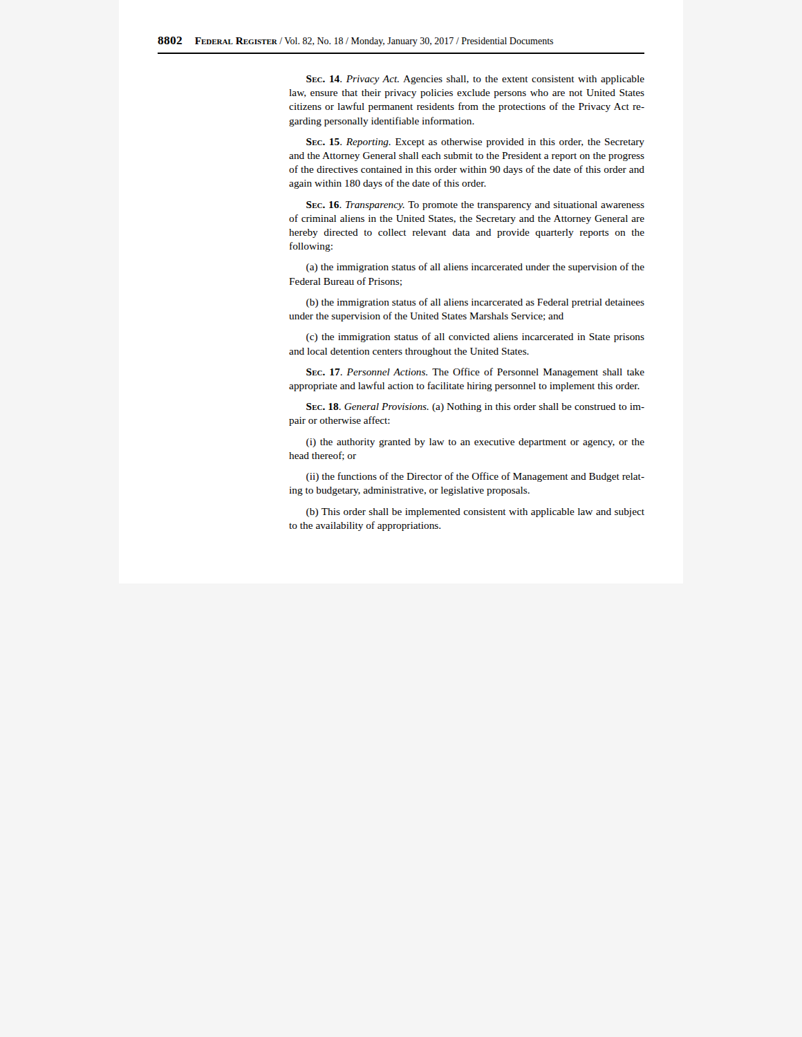8802 Federal Register / Vol. 82, No. 18 / Monday, January 30, 2017 / Presidential Documents
Sec. 14. Privacy Act. Agencies shall, to the extent consistent with applicable law, ensure that their privacy policies exclude persons who are not United States citizens or lawful permanent residents from the protections of the Privacy Act regarding personally identifiable information.
Sec. 15. Reporting. Except as otherwise provided in this order, the Secretary and the Attorney General shall each submit to the President a report on the progress of the directives contained in this order within 90 days of the date of this order and again within 180 days of the date of this order.
Sec. 16. Transparency. To promote the transparency and situational awareness of criminal aliens in the United States, the Secretary and the Attorney General are hereby directed to collect relevant data and provide quarterly reports on the following:
(a) the immigration status of all aliens incarcerated under the supervision of the Federal Bureau of Prisons;
(b) the immigration status of all aliens incarcerated as Federal pretrial detainees under the supervision of the United States Marshals Service; and
(c) the immigration status of all convicted aliens incarcerated in State prisons and local detention centers throughout the United States.
Sec. 17. Personnel Actions. The Office of Personnel Management shall take appropriate and lawful action to facilitate hiring personnel to implement this order.
Sec. 18. General Provisions. (a) Nothing in this order shall be construed to impair or otherwise affect:
(i) the authority granted by law to an executive department or agency, or the head thereof; or
(ii) the functions of the Director of the Office of Management and Budget relating to budgetary, administrative, or legislative proposals.
(b) This order shall be implemented consistent with applicable law and subject to the availability of appropriations.